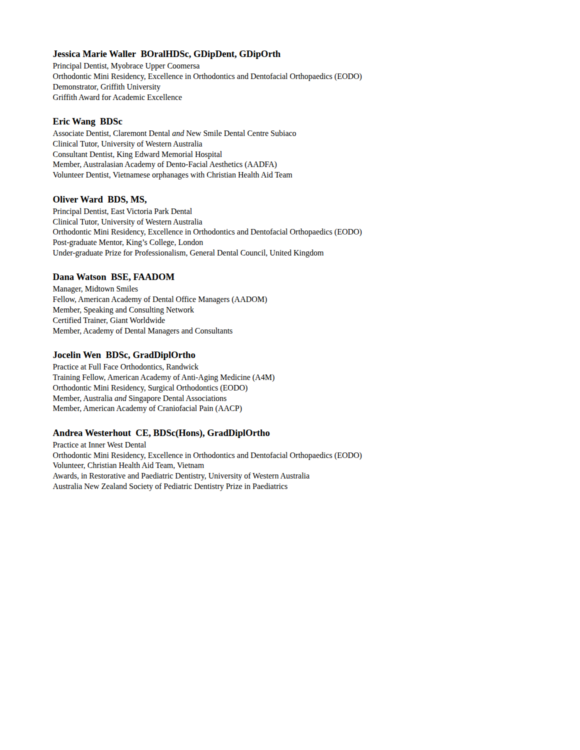Jessica Marie Waller BOralHDSc, GDipDent, GDipOrth
Principal Dentist, Myobrace Upper Coomersa
Orthodontic Mini Residency, Excellence in Orthodontics and Dentofacial Orthopaedics (EODO)
Demonstrator, Griffith University
Griffith Award for Academic Excellence
Eric Wang BDSc
Associate Dentist, Claremont Dental and New Smile Dental Centre Subiaco
Clinical Tutor, University of Western Australia
Consultant Dentist, King Edward Memorial Hospital
Member, Australasian Academy of Dento-Facial Aesthetics (AADFA)
Volunteer Dentist, Vietnamese orphanages with Christian Health Aid Team
Oliver Ward BDS, MS,
Principal Dentist, East Victoria Park Dental
Clinical Tutor, University of Western Australia
Orthodontic Mini Residency, Excellence in Orthodontics and Dentofacial Orthopaedics (EODO)
Post-graduate Mentor, King’s College, London
Under-graduate Prize for Professionalism, General Dental Council, United Kingdom
Dana Watson BSE, FAADOM
Manager, Midtown Smiles
Fellow, American Academy of Dental Office Managers (AADOM)
Member, Speaking and Consulting Network
Certified Trainer, Giant Worldwide
Member, Academy of Dental Managers and Consultants
Jocelin Wen BDSc, GradDiplOrtho
Practice at Full Face Orthodontics, Randwick
Training Fellow, American Academy of Anti-Aging Medicine (A4M)
Orthodontic Mini Residency, Surgical Orthodontics (EODO)
Member, Australia and Singapore Dental Associations
Member, American Academy of Craniofacial Pain (AACP)
Andrea Westerhout CE, BDSc(Hons), GradDiplOrtho
Practice at Inner West Dental
Orthodontic Mini Residency, Excellence in Orthodontics and Dentofacial Orthopaedics (EODO)
Volunteer, Christian Health Aid Team, Vietnam
Awards, in Restorative and Paediatric Dentistry, University of Western Australia
Australia New Zealand Society of Pediatric Dentistry Prize in Paediatrics